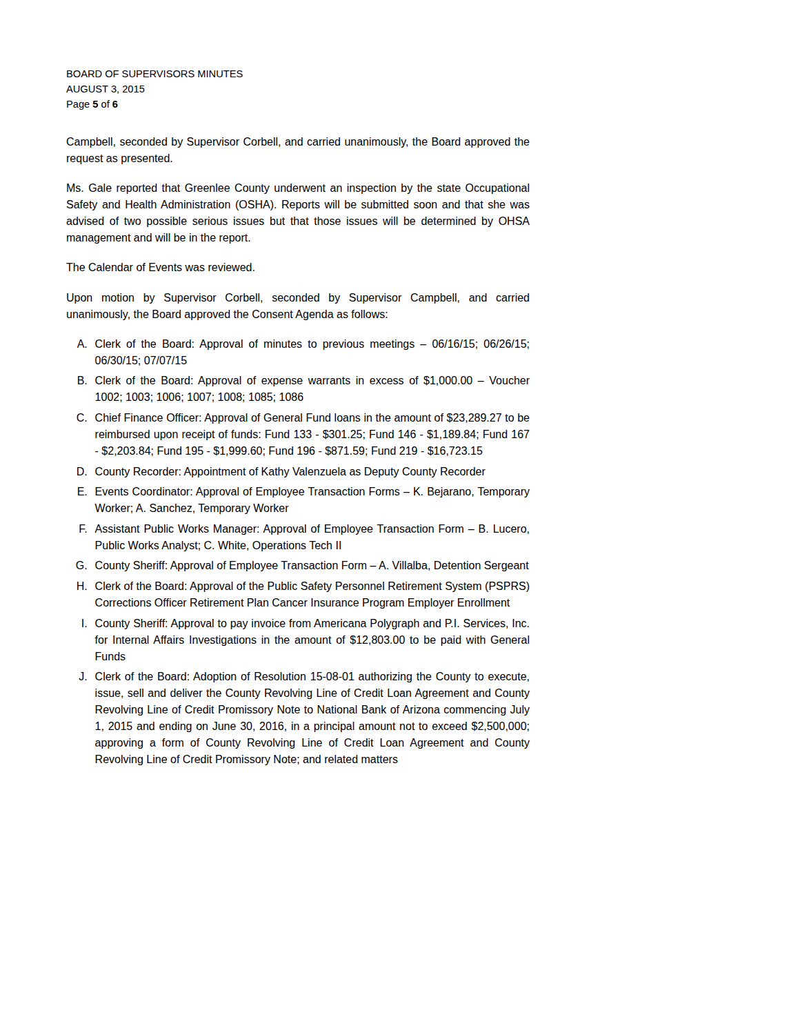Board of Supervisors Minutes
August 3, 2015
Page 5 of 6
Campbell, seconded by Supervisor Corbell, and carried unanimously, the Board approved the request as presented.
Ms. Gale reported that Greenlee County underwent an inspection by the state Occupational Safety and Health Administration (OSHA). Reports will be submitted soon and that she was advised of two possible serious issues but that those issues will be determined by OHSA management and will be in the report.
The Calendar of Events was reviewed.
Upon motion by Supervisor Corbell, seconded by Supervisor Campbell, and carried unanimously, the Board approved the Consent Agenda as follows:
Clerk of the Board: Approval of minutes to previous meetings – 06/16/15; 06/26/15; 06/30/15; 07/07/15
Clerk of the Board: Approval of expense warrants in excess of $1,000.00 – Voucher 1002; 1003; 1006; 1007; 1008; 1085; 1086
Chief Finance Officer: Approval of General Fund loans in the amount of $23,289.27 to be reimbursed upon receipt of funds: Fund 133 - $301.25; Fund 146 - $1,189.84; Fund 167 - $2,203.84; Fund 195 - $1,999.60; Fund 196 - $871.59; Fund 219 - $16,723.15
County Recorder: Appointment of Kathy Valenzuela as Deputy County Recorder
Events Coordinator: Approval of Employee Transaction Forms – K. Bejarano, Temporary Worker; A. Sanchez, Temporary Worker
Assistant Public Works Manager: Approval of Employee Transaction Form – B. Lucero, Public Works Analyst; C. White, Operations Tech II
County Sheriff: Approval of Employee Transaction Form – A. Villalba, Detention Sergeant
Clerk of the Board: Approval of the Public Safety Personnel Retirement System (PSPRS) Corrections Officer Retirement Plan Cancer Insurance Program Employer Enrollment
County Sheriff: Approval to pay invoice from Americana Polygraph and P.I. Services, Inc. for Internal Affairs Investigations in the amount of $12,803.00 to be paid with General Funds
Clerk of the Board: Adoption of Resolution 15-08-01 authorizing the County to execute, issue, sell and deliver the County Revolving Line of Credit Loan Agreement and County Revolving Line of Credit Promissory Note to National Bank of Arizona commencing July 1, 2015 and ending on June 30, 2016, in a principal amount not to exceed $2,500,000; approving a form of County Revolving Line of Credit Loan Agreement and County Revolving Line of Credit Promissory Note; and related matters